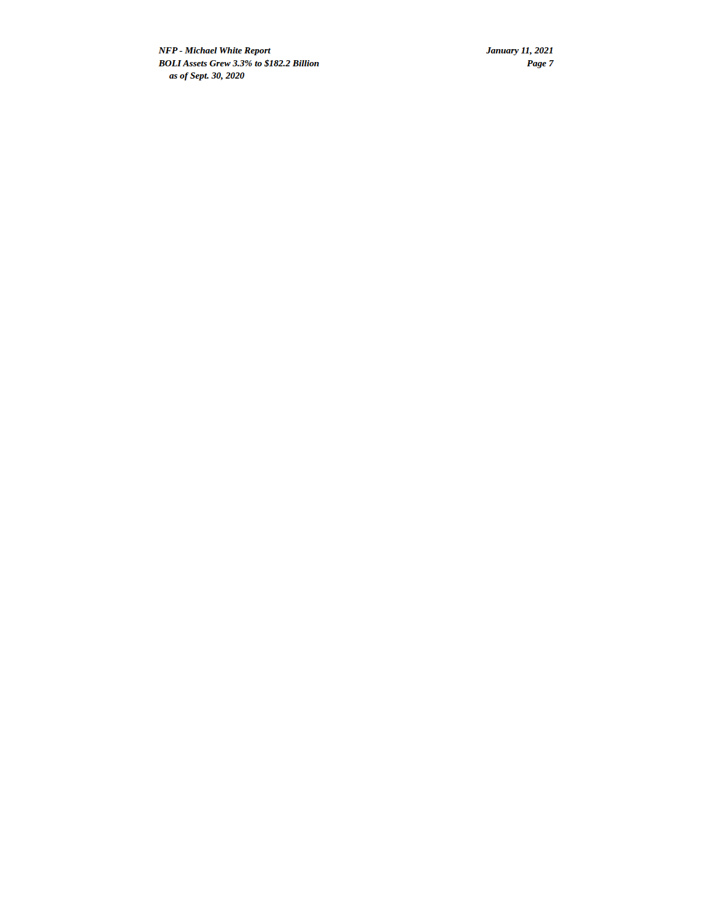NFP - Michael White Report
BOLI Assets Grew 3.3% to $182.2 Billion
as of Sept. 30, 2020
January 11, 2021
Page 7